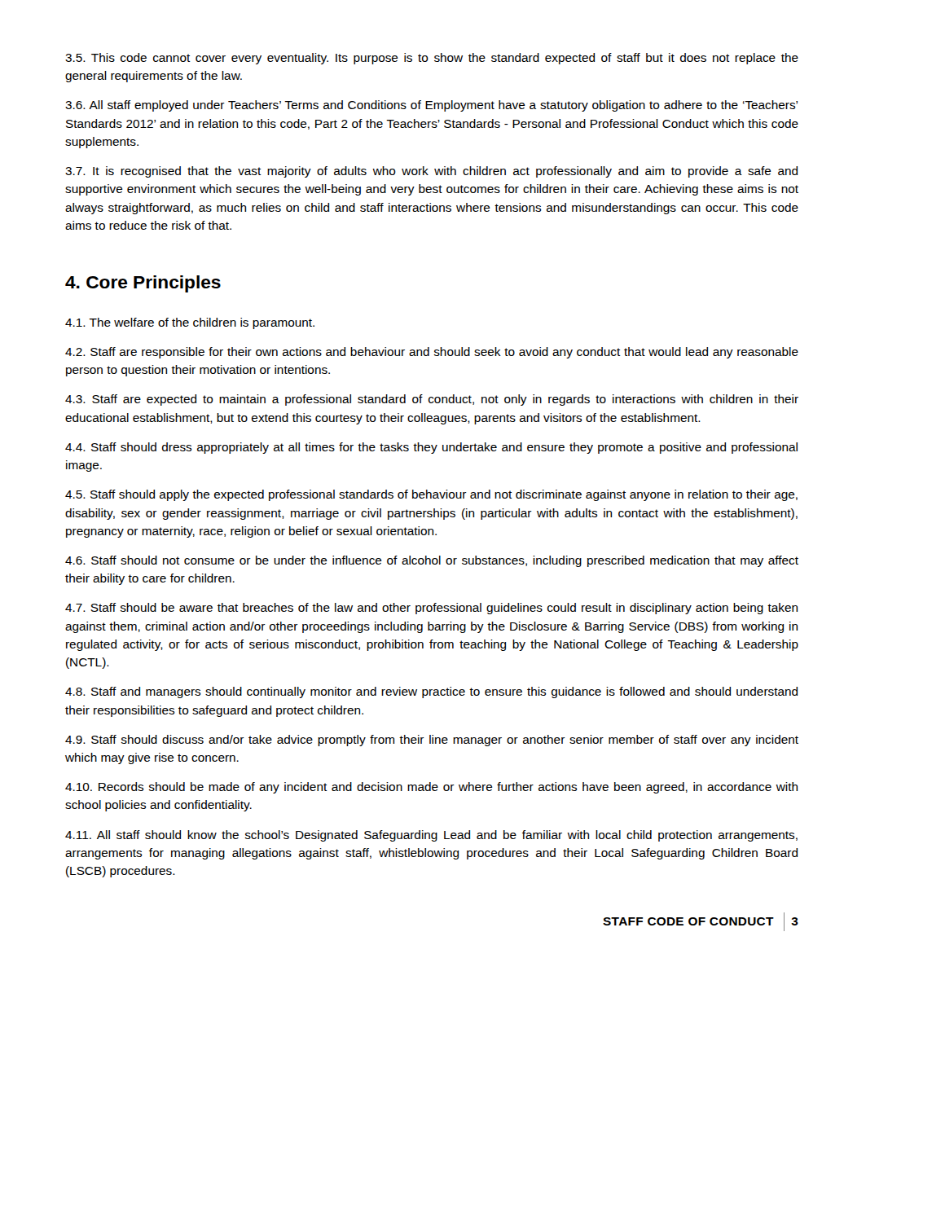3.5. This code cannot cover every eventuality. Its purpose is to show the standard expected of staff but it does not replace the general requirements of the law.
3.6. All staff employed under Teachers’ Terms and Conditions of Employment have a statutory obligation to adhere to the ‘Teachers’ Standards 2012’ and in relation to this code, Part 2 of the Teachers’ Standards - Personal and Professional Conduct which this code supplements.
3.7. It is recognised that the vast majority of adults who work with children act professionally and aim to provide a safe and supportive environment which secures the well-being and very best outcomes for children in their care. Achieving these aims is not always straightforward, as much relies on child and staff interactions where tensions and misunderstandings can occur. This code aims to reduce the risk of that.
4. Core Principles
4.1. The welfare of the children is paramount.
4.2. Staff are responsible for their own actions and behaviour and should seek to avoid any conduct that would lead any reasonable person to question their motivation or intentions.
4.3. Staff are expected to maintain a professional standard of conduct, not only in regards to interactions with children in their educational establishment, but to extend this courtesy to their colleagues, parents and visitors of the establishment.
4.4. Staff should dress appropriately at all times for the tasks they undertake and ensure they promote a positive and professional image.
4.5. Staff should apply the expected professional standards of behaviour and not discriminate against anyone in relation to their age, disability, sex or gender reassignment, marriage or civil partnerships (in particular with adults in contact with the establishment), pregnancy or maternity, race, religion or belief or sexual orientation.
4.6. Staff should not consume or be under the influence of alcohol or substances, including prescribed medication that may affect their ability to care for children.
4.7. Staff should be aware that breaches of the law and other professional guidelines could result in disciplinary action being taken against them, criminal action and/or other proceedings including barring by the Disclosure & Barring Service (DBS) from working in regulated activity, or for acts of serious misconduct, prohibition from teaching by the National College of Teaching & Leadership (NCTL).
4.8. Staff and managers should continually monitor and review practice to ensure this guidance is followed and should understand their responsibilities to safeguard and protect children.
4.9. Staff should discuss and/or take advice promptly from their line manager or another senior member of staff over any incident which may give rise to concern.
4.10. Records should be made of any incident and decision made or where further actions have been agreed, in accordance with school policies and confidentiality.
4.11. All staff should know the school’s Designated Safeguarding Lead and be familiar with local child protection arrangements, arrangements for managing allegations against staff, whistleblowing procedures and their Local Safeguarding Children Board (LSCB) procedures.
STAFF CODE OF CONDUCT 3